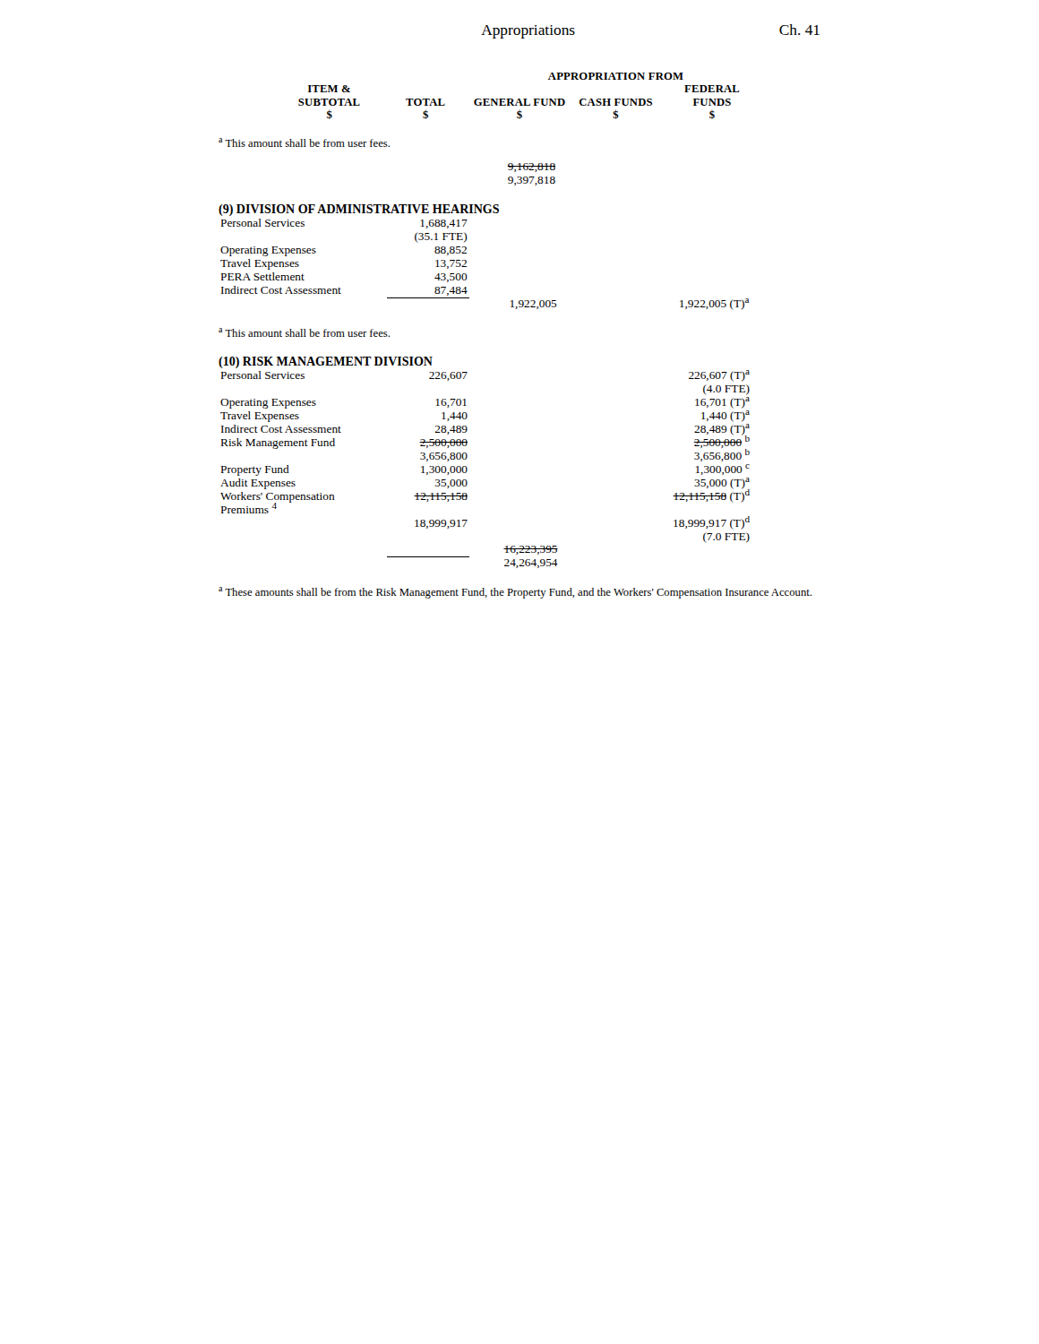Appropriations Ch. 41
| | | APPROPRIATION FROM |
| ITEM & SUBTOTAL | TOTAL | GENERAL FUND | CASH FUNDS | FEDERAL FUNDS |
| $ | $ | $ | $ | $ |
a This amount shall be from user fees.
| | | 9,162,818 | | | |
| | | 9,397,818 | | | |
(9) DIVISION OF ADMINISTRATIVE HEARINGS
| Personal Services | 1,688,417 | | | | |
| | (35.1 FTE) | | | | |
| Operating Expenses | 88,852 | | | | |
| Travel Expenses | 13,752 | | | | |
| PERA Settlement | 43,500 | | | | |
| Indirect Cost Assessment | 87,484 | | | | |
| | | 1,922,005 | | 1,922,005 (T) a | |
a This amount shall be from user fees.
(10) RISK MANAGEMENT DIVISION
| Personal Services | 226,607 | | | 226,607 (T) a | |
| | | | | (4.0 FTE) | |
| Operating Expenses | 16,701 | | | 16,701 (T) a | |
| Travel Expenses | 1,440 | | | 1,440 (T) a | |
| Indirect Cost Assessment | 28,489 | | | 28,489 (T) a | |
| Risk Management Fund | 2,500,000 | | | 2,500,000 b | |
| | 3,656,800 | | | 3,656,800 b | |
| Property Fund | 1,300,000 | | | 1,300,000 c | |
| Audit Expenses | 35,000 | | | 35,000 (T) a | |
| Workers' Compensation Premiums 4 | 12,115,158 | | | 12,115,158 (T) d | |
| | 18,999,917 | | | 18,999,917 (T) d | |
| | | | | (7.0 FTE) | |
| | | 16,223,395 | | | |
| | | 24,264,954 | | | |
a These amounts shall be from the Risk Management Fund, the Property Fund, and the Workers' Compensation Insurance Account.